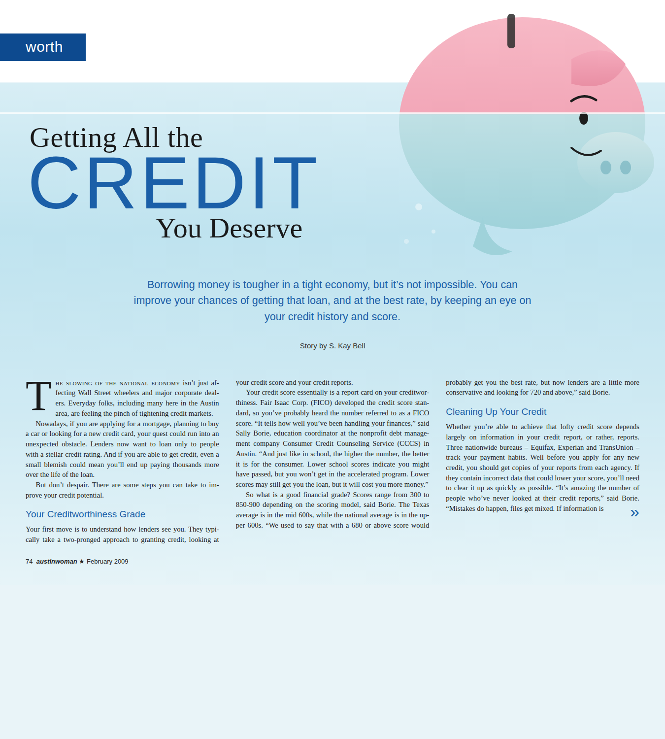worth
Getting All the
CREDIT
You Deserve
Borrowing money is tougher in a tight economy, but it’s not impossible. You can improve your chances of getting that loan, and at the best rate, by keeping an eye on your credit history and score.
Story by S. Kay Bell
The slowing of the national economy isn’t just affecting Wall Street wheelers and major corporate dealers. Everyday folks, including many here in the Austin area, are feeling the pinch of tightening credit markets.
Nowadays, if you are applying for a mortgage, planning to buy a car or looking for a new credit card, your quest could run into an unexpected obstacle. Lenders now want to loan only to people with a stellar credit rating. And if you are able to get credit, even a small blemish could mean you’ll end up paying thousands more over the life of the loan.
But don’t despair. There are some steps you can take to improve your credit potential.
Your Creditworthiness Grade
Your first move is to understand how lenders see you. They typically take a two-pronged approach to granting credit, looking at your credit score and your credit reports.
Your credit score essentially is a report card on your creditworthiness. Fair Isaac Corp. (FICO) developed the credit score standard, so you’ve probably heard the number referred to as a FICO score. “It tells how well you’ve been handling your finances,” said Sally Borie, education coordinator at the nonprofit debt management company Consumer Credit Counseling Service (CCCS) in Austin. “And just like in school, the higher the number, the better it is for the consumer. Lower school scores indicate you might have passed, but you won’t get in the accelerated program. Lower scores may still get you the loan, but it will cost you more money.”
So what is a good financial grade? Scores range from 300 to 850-900 depending on the scoring model, said Borie. The Texas average is in the mid 600s, while the national average is in the upper 600s. “We used to say that with a 680 or above score would probably get you the best rate, but now lenders are a little more conservative and looking for 720 and above,” said Borie.
Cleaning Up Your Credit
Whether you’re able to achieve that lofty credit score depends largely on information in your credit report, or rather, reports. Three nationwide bureaus – Equifax, Experian and TransUnion – track your payment habits. Well before you apply for any new credit, you should get copies of your reports from each agency. If they contain incorrect data that could lower your score, you’ll need to clear it up as quickly as possible. “It’s amazing the number of people who’ve never looked at their credit reports,” said Borie. “Mistakes do happen, files get mixed. If information is »
74 austinwoman ★ February 2009